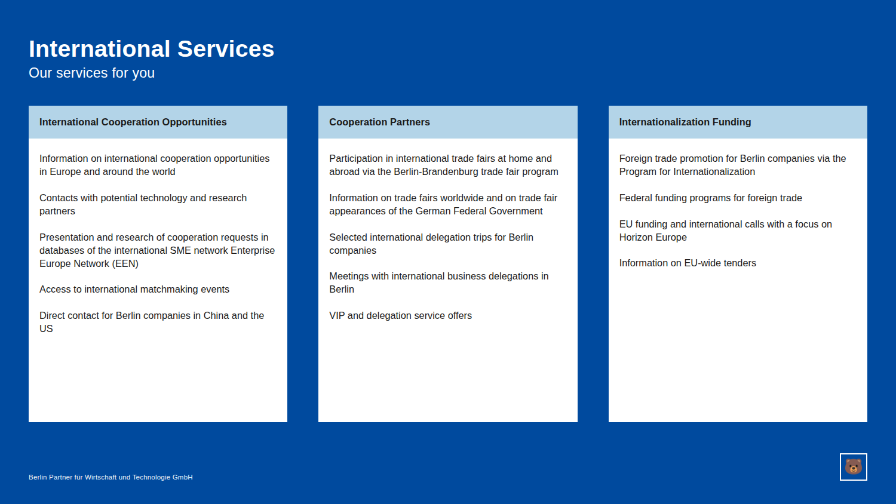International Services
Our services for you
International Cooperation Opportunities
Information on international cooperation opportunities in Europe and around the world
Contacts with potential technology and research partners
Presentation and research of cooperation requests in databases of the international SME network Enterprise Europe Network (EEN)
Access to international matchmaking events
Direct contact for Berlin companies in China and the US
Cooperation Partners
Participation in international trade fairs at home and abroad via the Berlin-Brandenburg trade fair program
Information on trade fairs worldwide and on trade fair appearances of the German Federal Government
Selected international delegation trips for Berlin companies
Meetings with international business delegations in Berlin
VIP and delegation service offers
Internationalization Funding
Foreign trade promotion for Berlin companies via the Program for Internationalization
Federal funding programs for foreign trade
EU funding and international calls with a focus on Horizon Europe
Information on EU-wide tenders
Berlin Partner für Wirtschaft und Technologie GmbH
🐻